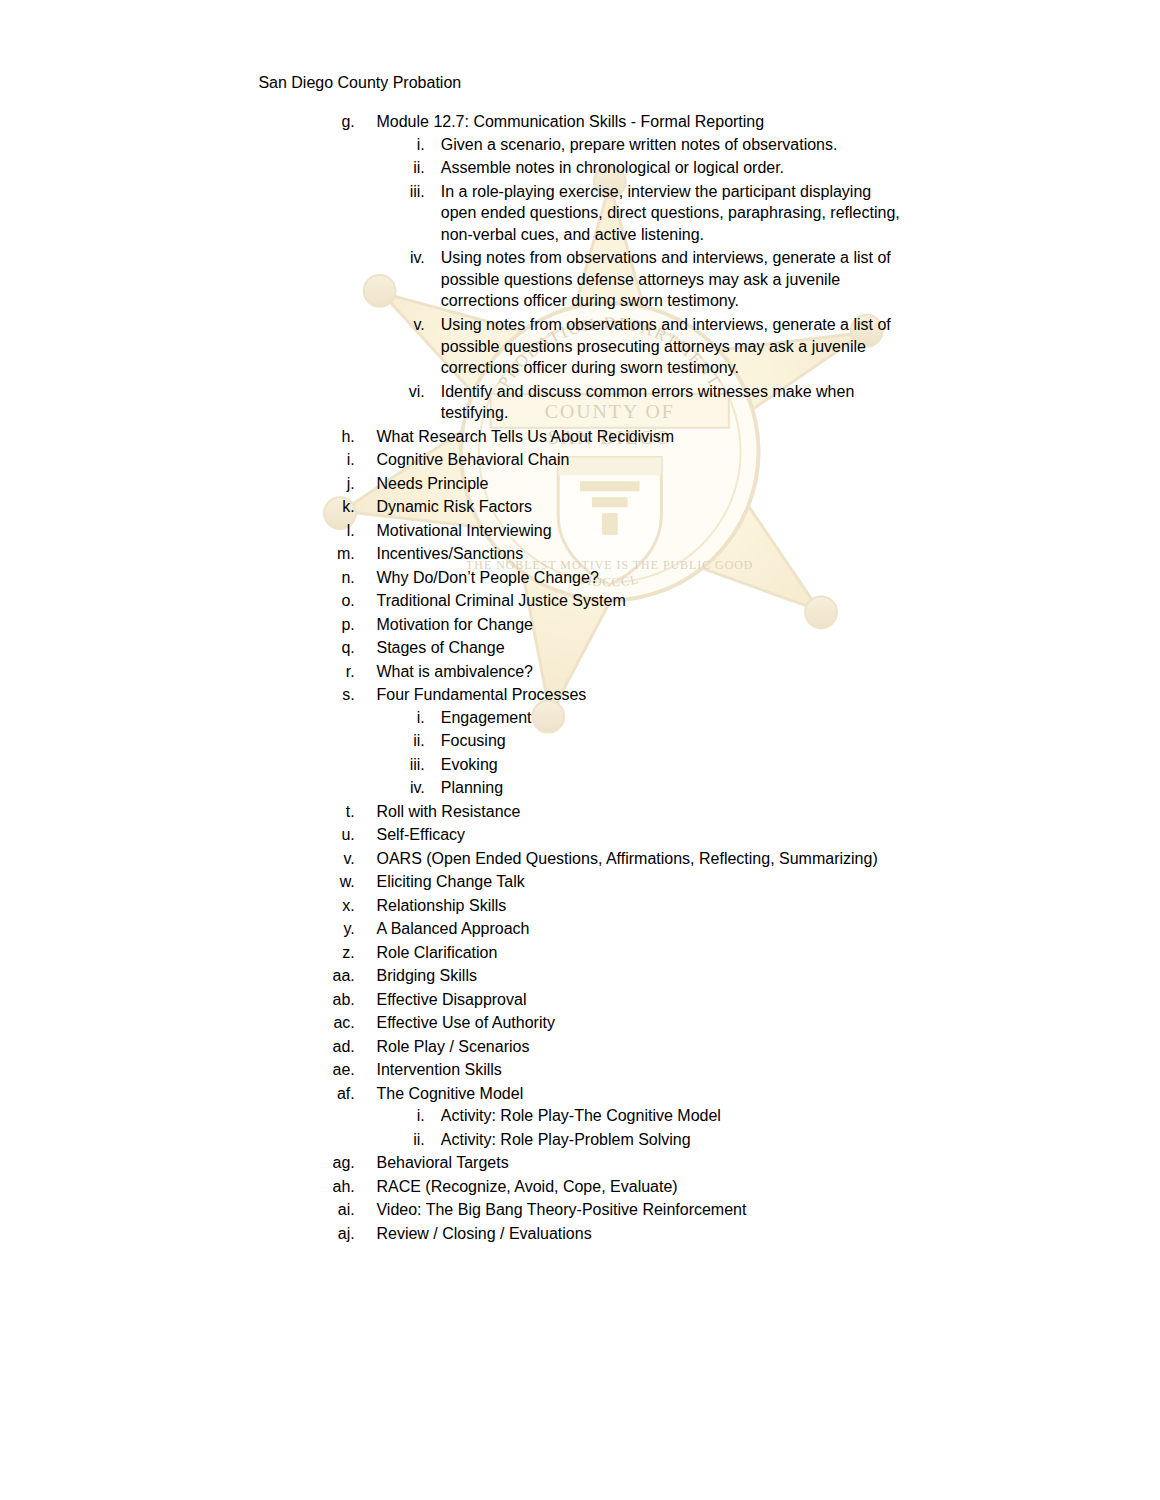COUNTY OF SAN DIEGO PROBATION DEPARTMENT MDCCCL THE NOBLEST MOTIVE IS THE PUBLIC GOOD
San Diego County Probation
Module 12.7: Communication Skills - Formal Reporting
Given a scenario, prepare written notes of observations.
Assemble notes in chronological or logical order.
In a role-playing exercise, interview the participant displaying open ended questions, direct questions, paraphrasing, reflecting, non-verbal cues, and active listening.
Using notes from observations and interviews, generate a list of possible questions defense attorneys may ask a juvenile corrections officer during sworn testimony.
Using notes from observations and interviews, generate a list of possible questions prosecuting attorneys may ask a juvenile corrections officer during sworn testimony.
Identify and discuss common errors witnesses make when testifying.
What Research Tells Us About Recidivism
Cognitive Behavioral Chain
Needs Principle
Dynamic Risk Factors
Motivational Interviewing
Incentives/Sanctions
Why Do/Don’t People Change?
Traditional Criminal Justice System
Motivation for Change
Stages of Change
What is ambivalence?
Four Fundamental Processes
Engagement
Focusing
Evoking
Planning
Roll with Resistance
Self-Efficacy
OARS (Open Ended Questions, Affirmations, Reflecting, Summarizing)
Eliciting Change Talk
Relationship Skills
A Balanced Approach
Role Clarification
Bridging Skills
Effective Disapproval
Effective Use of Authority
Role Play / Scenarios
Intervention Skills
The Cognitive Model
Activity: Role Play-The Cognitive Model
Activity: Role Play-Problem Solving
Behavioral Targets
RACE (Recognize, Avoid, Cope, Evaluate)
Video: The Big Bang Theory-Positive Reinforcement
Review / Closing / Evaluations